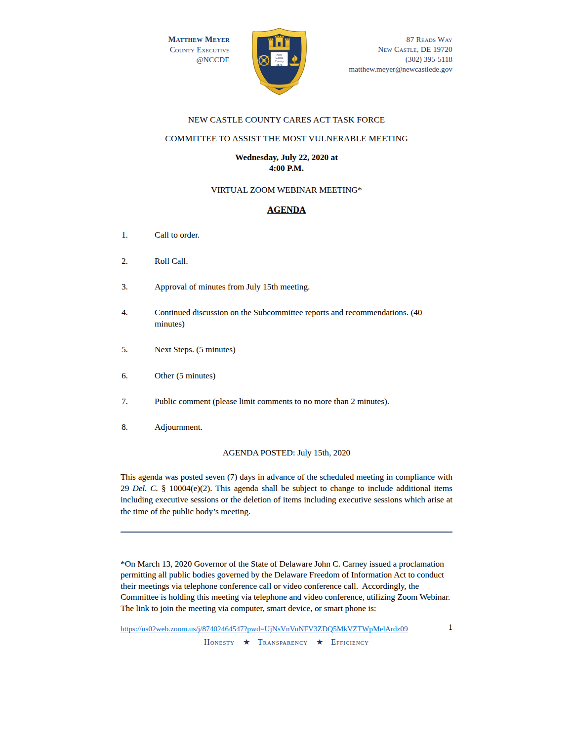Matthew Meyer
County Executive
@NCCDE
New Castle County 1673 Delaware
87 Reads Way
New Castle, DE 19720
(302) 395-5118
matthew.meyer@newcastlede.gov
NEW CASTLE COUNTY CARES ACT TASK FORCE
COMMITTEE TO ASSIST THE MOST VULNERABLE MEETING
Wednesday, July 22, 2020 at
4:00 P.M.
VIRTUAL ZOOM WEBINAR MEETING*
AGENDA
1. Call to order.
2. Roll Call.
3. Approval of minutes from July 15th meeting.
4. Continued discussion on the Subcommittee reports and recommendations. (40 minutes)
5. Next Steps. (5 minutes)
6. Other (5 minutes)
7. Public comment (please limit comments to no more than 2 minutes).
8. Adjournment.
AGENDA POSTED: July 15th, 2020
This agenda was posted seven (7) days in advance of the scheduled meeting in compliance with 29 Del. C. § 10004(e)(2). This agenda shall be subject to change to include additional items including executive sessions or the deletion of items including executive sessions which arise at the time of the public body’s meeting.
*On March 13, 2020 Governor of the State of Delaware John C. Carney issued a proclamation permitting all public bodies governed by the Delaware Freedom of Information Act to conduct their meetings via telephone conference call or video conference call. Accordingly, the Committee is holding this meeting via telephone and video conference, utilizing Zoom Webinar. The link to join the meeting via computer, smart device, or smart phone is:
https://us02web.zoom.us/j/87402464547?pwd=UjNsVnVuNFV3ZDQ5MkVZTWpMelArdz09
1
Honesty ★ Transparency ★ Efficiency